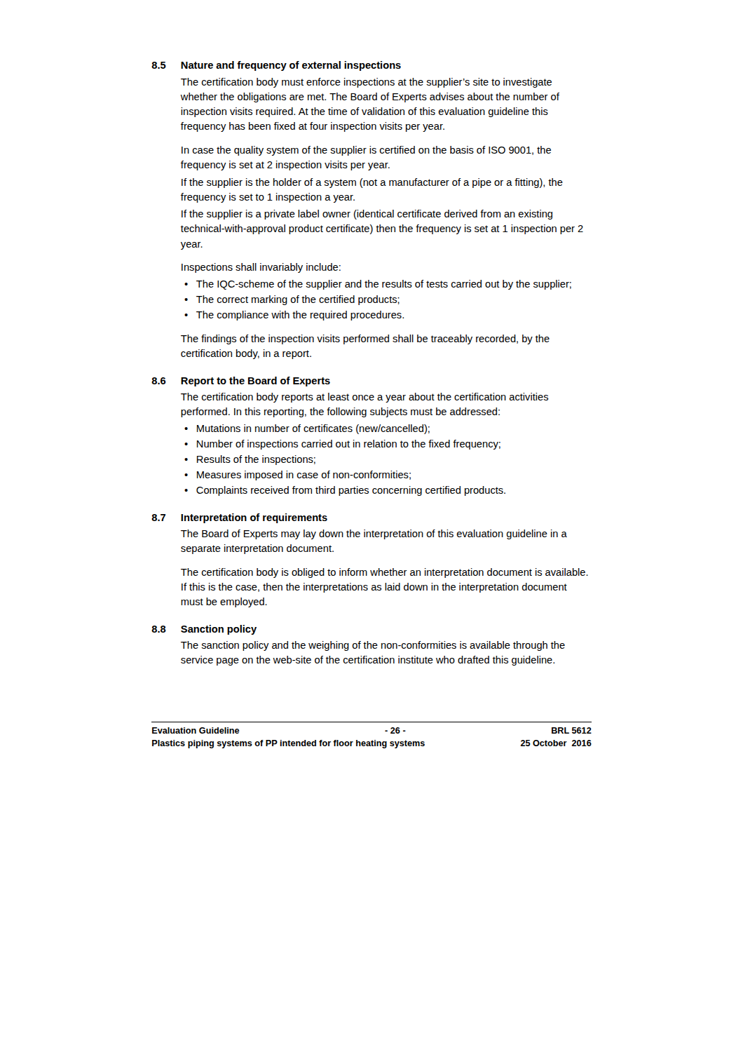8.5
Nature and frequency of external inspections
The certification body must enforce inspections at the supplier’s site to investigate whether the obligations are met. The Board of Experts advises about the number of inspection visits required. At the time of validation of this evaluation guideline this frequency has been fixed at four inspection visits per year.
In case the quality system of the supplier is certified on the basis of ISO 9001, the frequency is set at 2 inspection visits per year.
If the supplier is the holder of a system (not a manufacturer of a pipe or a fitting), the frequency is set to 1 inspection a year.
If the supplier is a private label owner (identical certificate derived from an existing technical-with-approval product certificate) then the frequency is set at 1 inspection per 2 year.
Inspections shall invariably include:
The IQC-scheme of the supplier and the results of tests carried out by the supplier;
The correct marking of the certified products;
The compliance with the required procedures.
The findings of the inspection visits performed shall be traceably recorded, by the certification body, in a report.
8.6
Report to the Board of Experts
The certification body reports at least once a year about the certification activities performed. In this reporting, the following subjects must be addressed:
Mutations in number of certificates (new/cancelled);
Number of inspections carried out in relation to the fixed frequency;
Results of the inspections;
Measures imposed in case of non-conformities;
Complaints received from third parties concerning certified products.
8.7
Interpretation of requirements
The Board of Experts may lay down the interpretation of this evaluation guideline in a separate interpretation document.
The certification body is obliged to inform whether an interpretation document is available. If this is the case, then the interpretations as laid down in the interpretation document must be employed.
8.8
Sanction policy
The sanction policy and the weighing of the non-conformities is available through the service page on the web-site of the certification institute who drafted this guideline.
Evaluation Guideline
- 26 -
BRL 5612
Plastics piping systems of PP intended for floor heating systems
25 October 2016